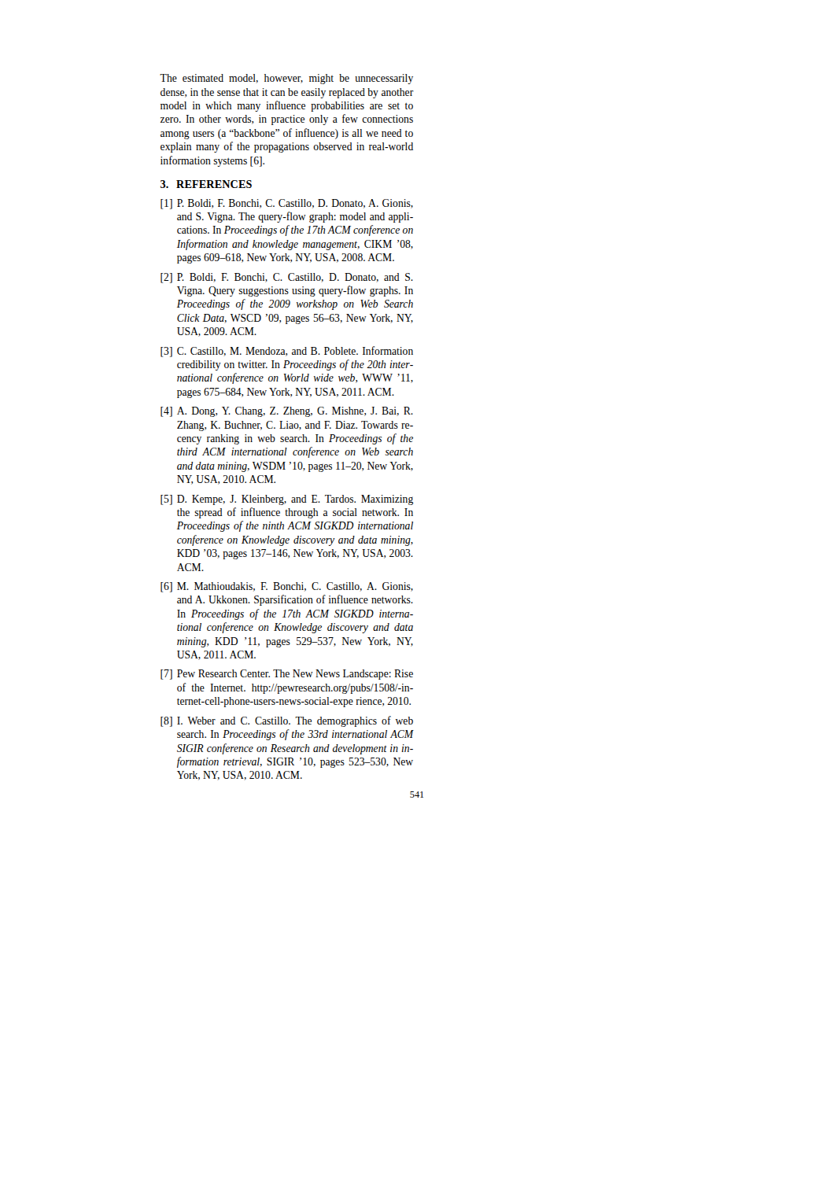The estimated model, however, might be unnecessarily dense, in the sense that it can be easily replaced by another model in which many influence probabilities are set to zero. In other words, in practice only a few connections among users (a “backbone” of influence) is all we need to explain many of the propagations observed in real-world information systems [6].
3. REFERENCES
[1] P. Boldi, F. Bonchi, C. Castillo, D. Donato, A. Gionis, and S. Vigna. The query-flow graph: model and applications. In Proceedings of the 17th ACM conference on Information and knowledge management, CIKM ’08, pages 609–618, New York, NY, USA, 2008. ACM.
[2] P. Boldi, F. Bonchi, C. Castillo, D. Donato, and S. Vigna. Query suggestions using query-flow graphs. In Proceedings of the 2009 workshop on Web Search Click Data, WSCD ’09, pages 56–63, New York, NY, USA, 2009. ACM.
[3] C. Castillo, M. Mendoza, and B. Poblete. Information credibility on twitter. In Proceedings of the 20th international conference on World wide web, WWW ’11, pages 675–684, New York, NY, USA, 2011. ACM.
[4] A. Dong, Y. Chang, Z. Zheng, G. Mishne, J. Bai, R. Zhang, K. Buchner, C. Liao, and F. Diaz. Towards recency ranking in web search. In Proceedings of the third ACM international conference on Web search and data mining, WSDM ’10, pages 11–20, New York, NY, USA, 2010. ACM.
[5] D. Kempe, J. Kleinberg, and E. Tardos. Maximizing the spread of influence through a social network. In Proceedings of the ninth ACM SIGKDD international conference on Knowledge discovery and data mining, KDD ’03, pages 137–146, New York, NY, USA, 2003. ACM.
[6] M. Mathioudakis, F. Bonchi, C. Castillo, A. Gionis, and A. Ukkonen. Sparsification of influence networks. In Proceedings of the 17th ACM SIGKDD international conference on Knowledge discovery and data mining, KDD ’11, pages 529–537, New York, NY, USA, 2011. ACM.
[7] Pew Research Center. The New News Landscape: Rise of the Internet. http://pewresearch.org/pubs/1508/-internet-cell-phone-users-news-social-expe rience, 2010.
[8] I. Weber and C. Castillo. The demographics of web search. In Proceedings of the 33rd international ACM SIGIR conference on Research and development in information retrieval, SIGIR ’10, pages 523–530, New York, NY, USA, 2010. ACM.
541